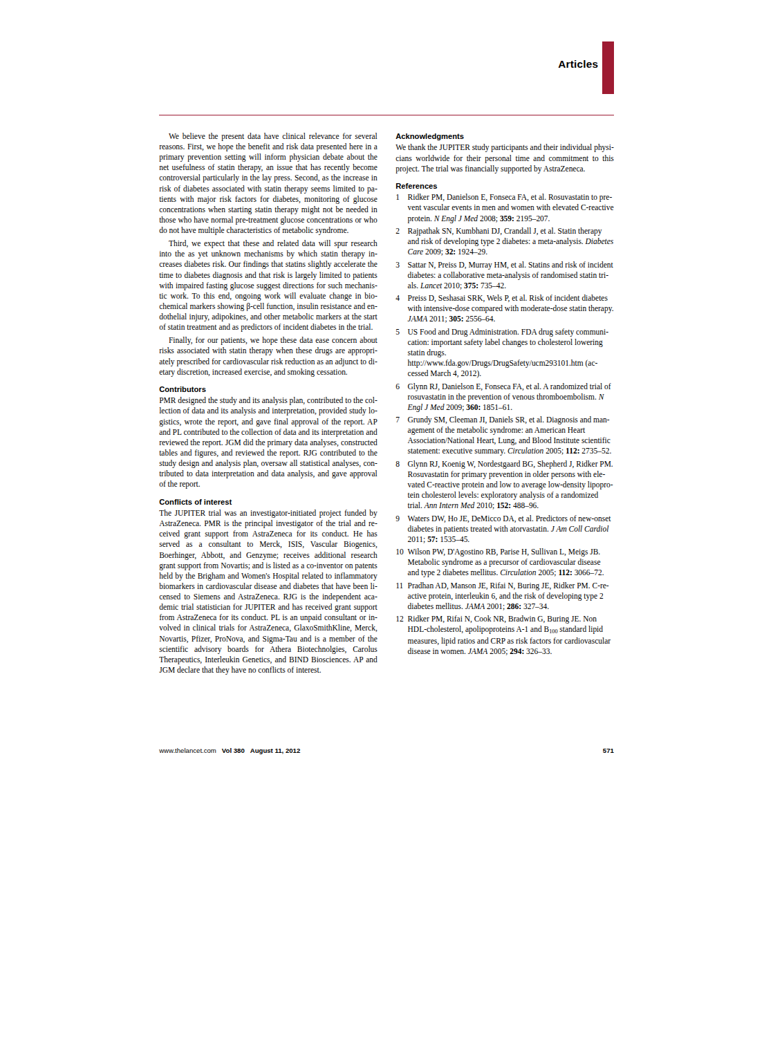Articles
We believe the present data have clinical relevance for several reasons. First, we hope the benefit and risk data presented here in a primary prevention setting will inform physician debate about the net usefulness of statin therapy, an issue that has recently become controversial particularly in the lay press. Second, as the increase in risk of diabetes associated with statin therapy seems limited to patients with major risk factors for diabetes, monitoring of glucose concentrations when starting statin therapy might not be needed in those who have normal pre-treatment glucose concentrations or who do not have multiple characteristics of metabolic syndrome.
Third, we expect that these and related data will spur research into the as yet unknown mechanisms by which statin therapy increases diabetes risk. Our findings that statins slightly accelerate the time to diabetes diagnosis and that risk is largely limited to patients with impaired fasting glucose suggest directions for such mechanistic work. To this end, ongoing work will evaluate change in biochemical markers showing β-cell function, insulin resistance and endothelial injury, adipokines, and other metabolic markers at the start of statin treatment and as predictors of incident diabetes in the trial.
Finally, for our patients, we hope these data ease concern about risks associated with statin therapy when these drugs are appropriately prescribed for cardiovascular risk reduction as an adjunct to dietary discretion, increased exercise, and smoking cessation.
Contributors
PMR designed the study and its analysis plan, contributed to the collection of data and its analysis and interpretation, provided study logistics, wrote the report, and gave final approval of the report. AP and PL contributed to the collection of data and its interpretation and reviewed the report. JGM did the primary data analyses, constructed tables and figures, and reviewed the report. RJG contributed to the study design and analysis plan, oversaw all statistical analyses, contributed to data interpretation and data analysis, and gave approval of the report.
Conflicts of interest
The JUPITER trial was an investigator-initiated project funded by AstraZeneca. PMR is the principal investigator of the trial and received grant support from AstraZeneca for its conduct. He has served as a consultant to Merck, ISIS, Vascular Biogenics, Boerhinger, Abbott, and Genzyme; receives additional research grant support from Novartis; and is listed as a co-inventor on patents held by the Brigham and Women's Hospital related to inflammatory biomarkers in cardiovascular disease and diabetes that have been licensed to Siemens and AstraZeneca. RJG is the independent academic trial statistician for JUPITER and has received grant support from AstraZeneca for its conduct. PL is an unpaid consultant or involved in clinical trials for AstraZeneca, GlaxoSmithKline, Merck, Novartis, Pfizer, ProNova, and Sigma-Tau and is a member of the scientific advisory boards for Athera Biotechnolgies, Carolus Therapeutics, Interleukin Genetics, and BIND Biosciences. AP and JGM declare that they have no conflicts of interest.
Acknowledgments
We thank the JUPITER study participants and their individual physicians worldwide for their personal time and commitment to this project. The trial was financially supported by AstraZeneca.
References
Ridker PM, Danielson E, Fonseca FA, et al. Rosuvastatin to prevent vascular events in men and women with elevated C-reactive protein. N Engl J Med 2008; 359: 2195–207.
Rajpathak SN, Kumbhani DJ, Crandall J, et al. Statin therapy and risk of developing type 2 diabetes: a meta-analysis. Diabetes Care 2009; 32: 1924–29.
Sattar N, Preiss D, Murray HM, et al. Statins and risk of incident diabetes: a collaborative meta-analysis of randomised statin trials. Lancet 2010; 375: 735–42.
Preiss D, Seshasai SRK, Wels P, et al. Risk of incident diabetes with intensive-dose compared with moderate-dose statin therapy. JAMA 2011; 305: 2556–64.
US Food and Drug Administration. FDA drug safety communication: important safety label changes to cholesterol lowering statin drugs. http://www.fda.gov/Drugs/DrugSafety/ucm293101.htm (accessed March 4, 2012).
Glynn RJ, Danielson E, Fonseca FA, et al. A randomized trial of rosuvastatin in the prevention of venous thromboembolism. N Engl J Med 2009; 360: 1851–61.
Grundy SM, Cleeman JI, Daniels SR, et al. Diagnosis and management of the metabolic syndrome: an American Heart Association/National Heart, Lung, and Blood Institute scientific statement: executive summary. Circulation 2005; 112: 2735–52.
Glynn RJ, Koenig W, Nordestgaard BG, Shepherd J, Ridker PM. Rosuvastatin for primary prevention in older persons with elevated C-reactive protein and low to average low-density lipoprotein cholesterol levels: exploratory analysis of a randomized trial. Ann Intern Med 2010; 152: 488–96.
Waters DW, Ho JE, DeMicco DA, et al. Predictors of new-onset diabetes in patients treated with atorvastatin. J Am Coll Cardiol 2011; 57: 1535–45.
Wilson PW, D'Agostino RB, Parise H, Sullivan L, Meigs JB. Metabolic syndrome as a precursor of cardiovascular disease and type 2 diabetes mellitus. Circulation 2005; 112: 3066–72.
Pradhan AD, Manson JE, Rifai N, Buring JE, Ridker PM. C-reactive protein, interleukin 6, and the risk of developing type 2 diabetes mellitus. JAMA 2001; 286: 327–34.
Ridker PM, Rifai N, Cook NR, Bradwin G, Buring JE. Non HDL-cholesterol, apolipoproteins A-1 and B100 standard lipid measures, lipid ratios and CRP as risk factors for cardiovascular disease in women. JAMA 2005; 294: 326–33.
www.thelancet.com Vol 380 August 11, 2012
571